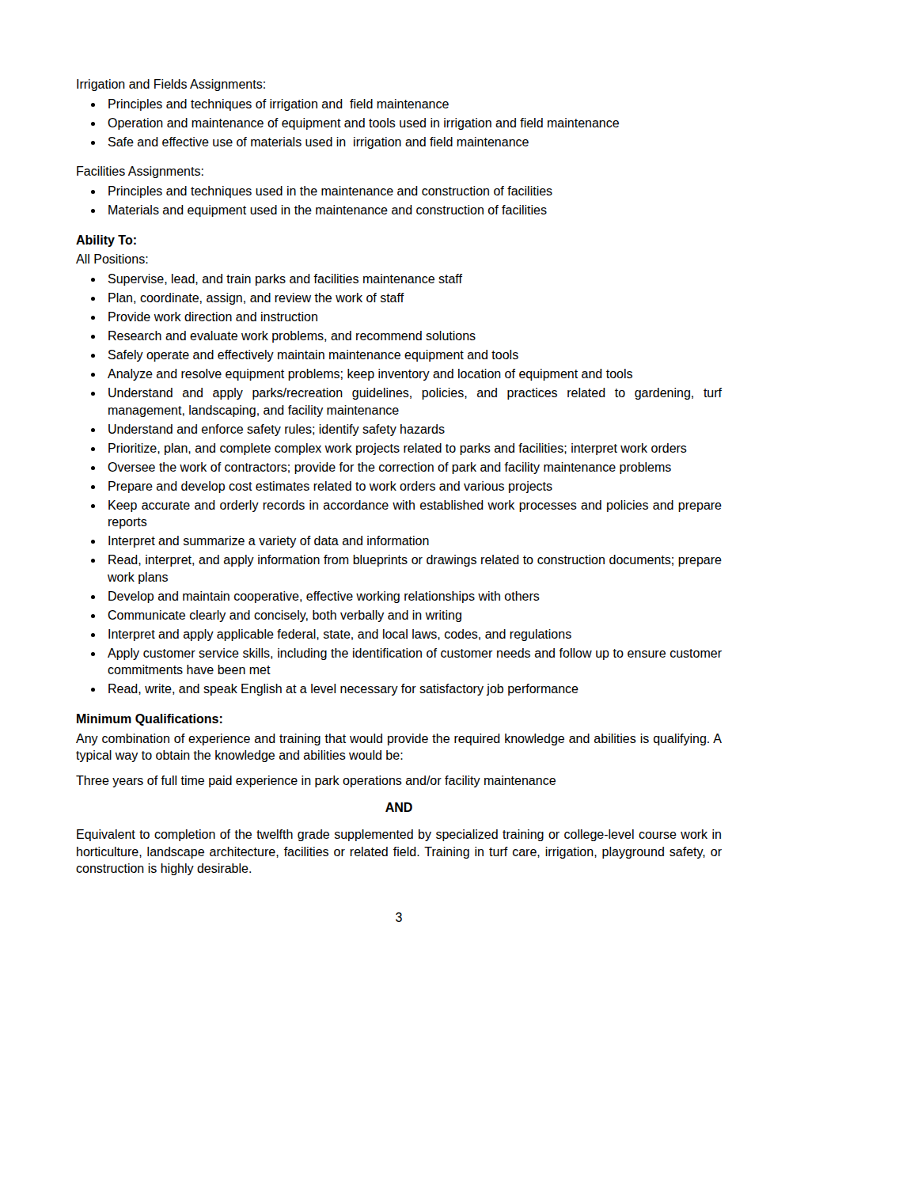Irrigation and Fields Assignments:
Principles and techniques of irrigation and field maintenance
Operation and maintenance of equipment and tools used in irrigation and field maintenance
Safe and effective use of materials used in irrigation and field maintenance
Facilities Assignments:
Principles and techniques used in the maintenance and construction of facilities
Materials and equipment used in the maintenance and construction of facilities
Ability To:
All Positions:
Supervise, lead, and train parks and facilities maintenance staff
Plan, coordinate, assign, and review the work of staff
Provide work direction and instruction
Research and evaluate work problems, and recommend solutions
Safely operate and effectively maintain maintenance equipment and tools
Analyze and resolve equipment problems; keep inventory and location of equipment and tools
Understand and apply parks/recreation guidelines, policies, and practices related to gardening, turf management, landscaping, and facility maintenance
Understand and enforce safety rules; identify safety hazards
Prioritize, plan, and complete complex work projects related to parks and facilities; interpret work orders
Oversee the work of contractors; provide for the correction of park and facility maintenance problems
Prepare and develop cost estimates related to work orders and various projects
Keep accurate and orderly records in accordance with established work processes and policies and prepare reports
Interpret and summarize a variety of data and information
Read, interpret, and apply information from blueprints or drawings related to construction documents; prepare work plans
Develop and maintain cooperative, effective working relationships with others
Communicate clearly and concisely, both verbally and in writing
Interpret and apply applicable federal, state, and local laws, codes, and regulations
Apply customer service skills, including the identification of customer needs and follow up to ensure customer commitments have been met
Read, write, and speak English at a level necessary for satisfactory job performance
Minimum Qualifications:
Any combination of experience and training that would provide the required knowledge and abilities is qualifying. A typical way to obtain the knowledge and abilities would be:
Three years of full time paid experience in park operations and/or facility maintenance
AND
Equivalent to completion of the twelfth grade supplemented by specialized training or college-level course work in horticulture, landscape architecture, facilities or related field. Training in turf care, irrigation, playground safety, or construction is highly desirable.
3